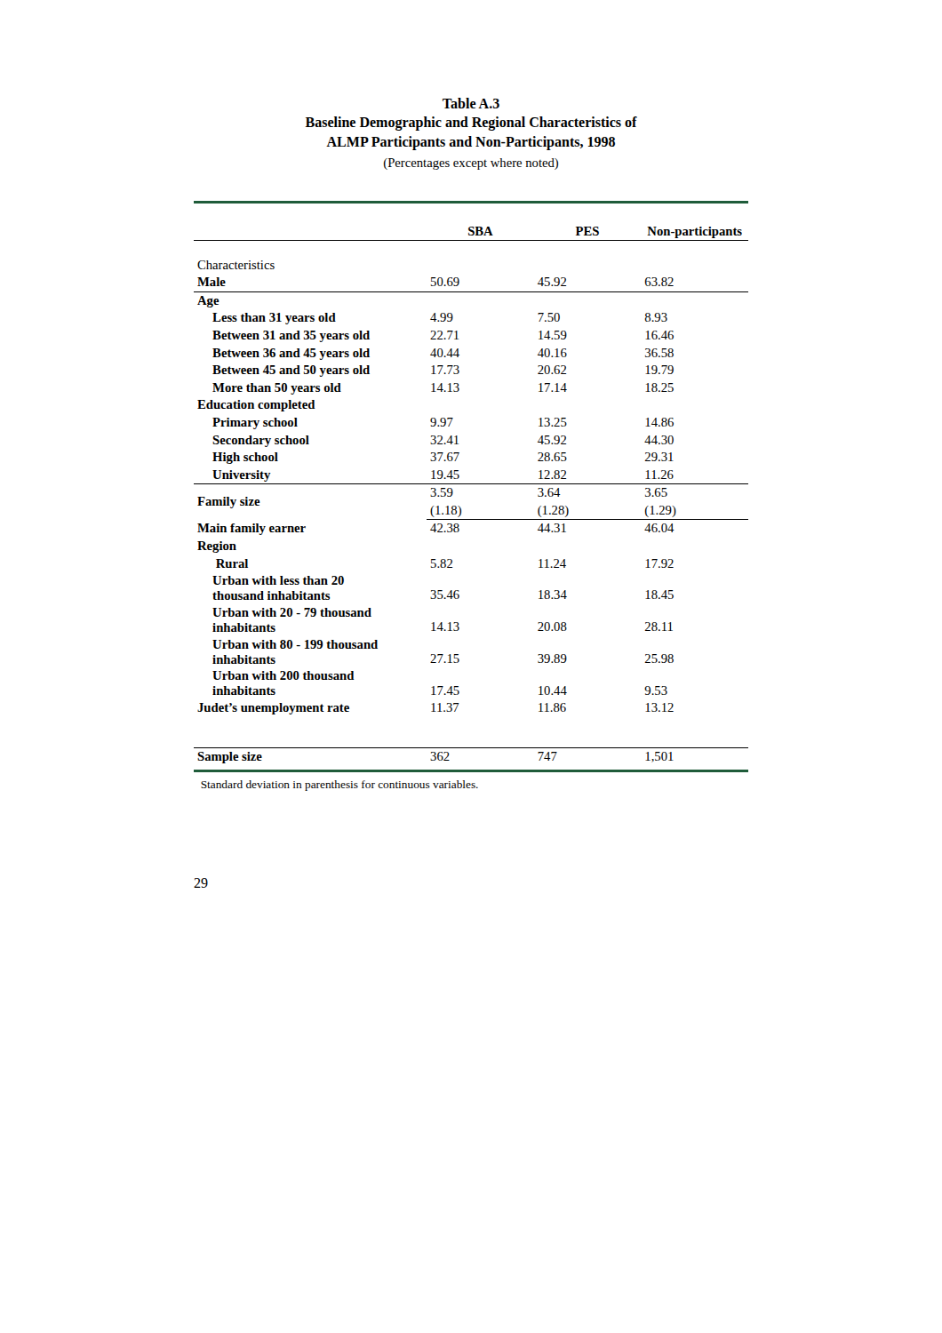Table A.3
Baseline Demographic and Regional Characteristics of
ALMP Participants and Non-Participants, 1998
(Percentages except where noted)
| | SBA | PES | Non-participants |
| Characteristics | | | |
| Male | 50.69 | 45.92 | 63.82 |
| Age | | | |
| Less than 31 years old | 4.99 | 7.50 | 8.93 |
| Between 31 and 35 years old | 22.71 | 14.59 | 16.46 |
| Between 36 and 45 years old | 40.44 | 40.16 | 36.58 |
| Between 45 and 50 years old | 17.73 | 20.62 | 19.79 |
| More than 50 years old | 14.13 | 17.14 | 18.25 |
| Education completed | | | |
| Primary school | 9.97 | 13.25 | 14.86 |
| Secondary school | 32.41 | 45.92 | 44.30 |
| High school | 37.67 | 28.65 | 29.31 |
| University | 19.45 | 12.82 | 11.26 |
| Family size | 3.59 | 3.64 | 3.65 |
| (1.18) | (1.28) | (1.29) |
| Main family earner | 42.38 | 44.31 | 46.04 |
| Region | | | |
| Rural | 5.82 | 11.24 | 17.92 |
| Urban with less than 20 thousand inhabitants | 35.46 | 18.34 | 18.45 |
| Urban with 20 - 79 thousand inhabitants | 14.13 | 20.08 | 28.11 |
| Urban with 80 - 199 thousand inhabitants | 27.15 | 39.89 | 25.98 |
| Urban with 200 thousand inhabitants | 17.45 | 10.44 | 9.53 |
| Judet’s unemployment rate | 11.37 | 11.86 | 13.12 |
| Sample size | 362 | 747 | 1,501 |
Standard deviation in parenthesis for continuous variables.
29